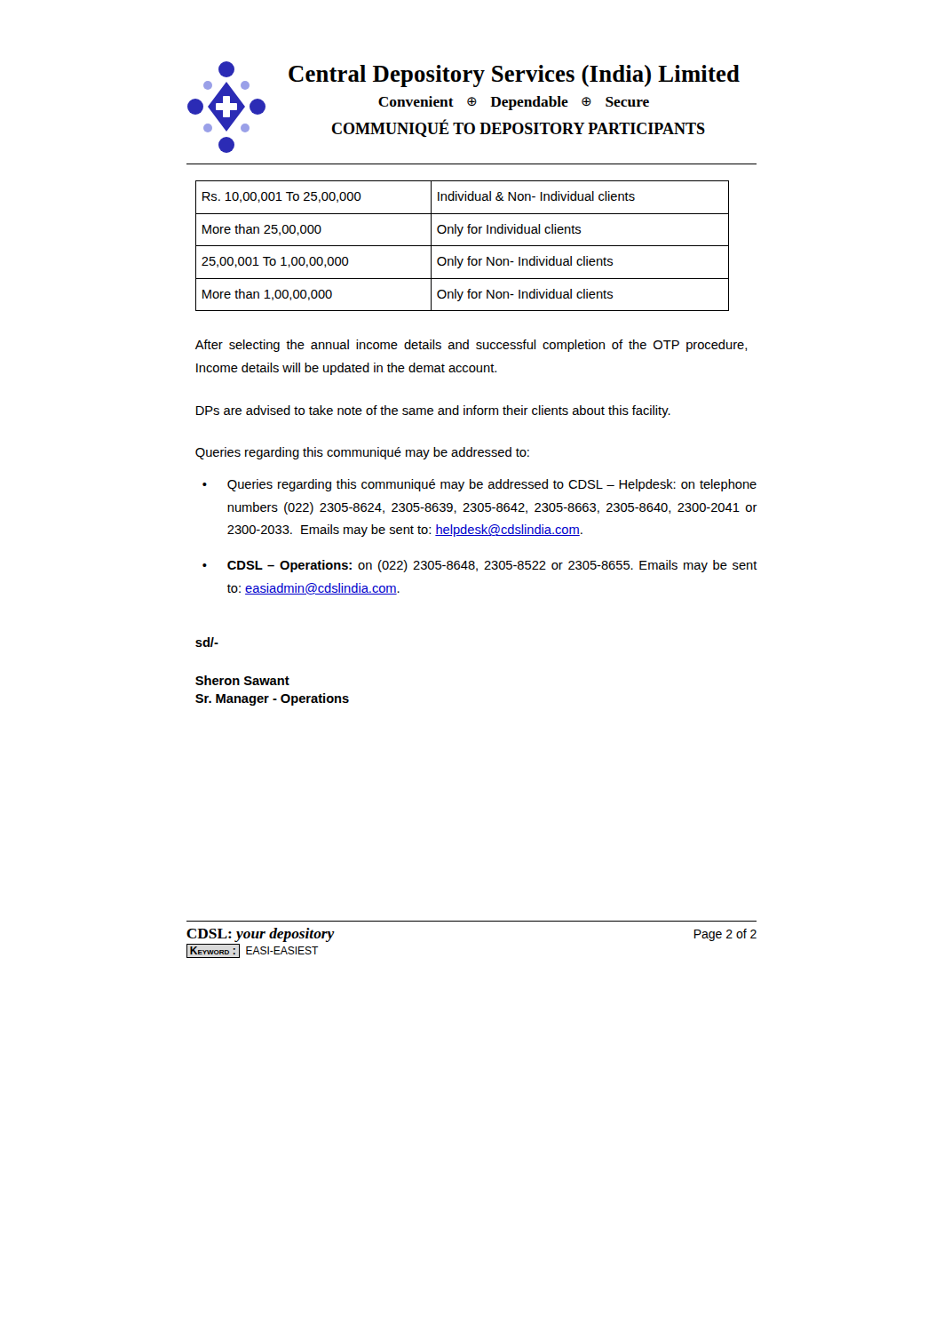Central Depository Services (India) Limited
Convenient ⊕ Dependable ⊕ Secure
COMMUNIQUÉ TO DEPOSITORY PARTICIPANTS
| Rs. 10,00,001 To 25,00,000 | Individual & Non- Individual clients |
| More than 25,00,000 | Only for Individual clients |
| 25,00,001 To 1,00,00,000 | Only for Non- Individual clients |
| More than 1,00,00,000 | Only for Non- Individual clients |
After selecting the annual income details and successful completion of the OTP procedure, Income details will be updated in the demat account.
DPs are advised to take note of the same and inform their clients about this facility.
Queries regarding this communiqué may be addressed to:
Queries regarding this communiqué may be addressed to CDSL – Helpdesk: on telephone numbers (022) 2305-8624, 2305-8639, 2305-8642, 2305-8663, 2305-8640, 2300-2041 or 2300-2033. Emails may be sent to: helpdesk@cdslindia.com.
CDSL – Operations: on (022) 2305-8648, 2305-8522 or 2305-8655. Emails may be sent to: easiadmin@cdslindia.com.
sd/-
Sheron Sawant
Sr. Manager - Operations
CDSL: your depository
Keyword : EASI-EASIEST
Page 2 of 2